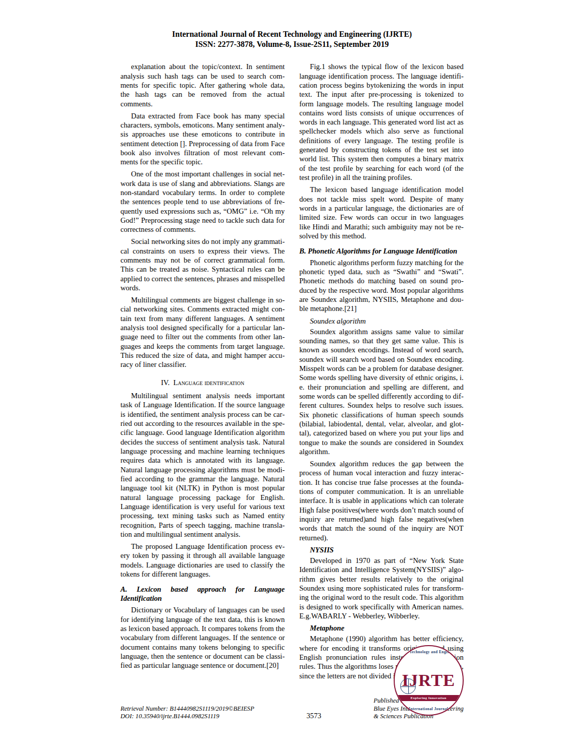International Journal of Recent Technology and Engineering (IJRTE)
ISSN: 2277-3878, Volume-8, Issue-2S11, September 2019
explanation about the topic/context. In sentiment analysis such hash tags can be used to search comments for specific topic. After gathering whole data, the hash tags can be removed from the actual comments.
Data extracted from Face book has many special characters, symbols, emoticons. Many sentiment analysis approaches use these emoticons to contribute in sentiment detection []. Preprocessing of data from Face book also involves filtration of most relevant comments for the specific topic.
One of the most important challenges in social network data is use of slang and abbreviations. Slangs are non-standard vocabulary terms. In order to complete the sentences people tend to use abbreviations of frequently used expressions such as, “OMG” i.e. “Oh my God!” Preprocessing stage need to tackle such data for correctness of comments.
Social networking sites do not imply any grammatical constraints on users to express their views. The comments may not be of correct grammatical form. This can be treated as noise. Syntactical rules can be applied to correct the sentences, phrases and misspelled words.
Multilingual comments are biggest challenge in social networking sites. Comments extracted might contain text from many different languages. A sentiment analysis tool designed specifically for a particular language need to filter out the comments from other languages and keeps the comments from target language. This reduced the size of data, and might hamper accuracy of liner classifier.
IV. Language identification
Multilingual sentiment analysis needs important task of Language Identification. If the source language is identified, the sentiment analysis process can be carried out according to the resources available in the specific language. Good language Identification algorithm decides the success of sentiment analysis task. Natural language processing and machine learning techniques requires data which is annotated with its language. Natural language processing algorithms must be modified according to the grammar the language. Natural language tool kit (NLTK) in Python is most popular natural language processing package for English. Language identification is very useful for various text processing, text mining tasks such as Named entity recognition, Parts of speech tagging, machine translation and multilingual sentiment analysis.
The proposed Language Identification process every token by passing it through all available language models. Language dictionaries are used to classify the tokens for different languages.
A. Lexicon based approach for Language Identification
Dictionary or Vocabulary of languages can be used for identifying language of the text data, this is known as lexicon based approach. It compares tokens from the vocabulary from different languages. If the sentence or document contains many tokens belonging to specific language, then the sentence or document can be classified as particular language sentence or document.[20]
Fig.1 shows the typical flow of the lexicon based language identification process. The language identification process begins bytokenizing the words in input text. The input after pre-processing is tokenized to form language models. The resulting language model contains word lists consists of unique occurrences of words in each language. This generated word list act as spellchecker models which also serve as functional definitions of every language. The testing profile is generated by constructing tokens of the test set into world list. This system then computes a binary matrix of the test profile by searching for each word (of the test profile) in all the training profiles.
The lexicon based language identification model does not tackle miss spelt word. Despite of many words in a particular language, the dictionaries are of limited size. Few words can occur in two languages like Hindi and Marathi; such ambiguity may not be resolved by this method.
B. Phonetic Algorithms for Language Identification
Phonetic algorithms perform fuzzy matching for the phonetic typed data, such as “Swathi” and “Swati”. Phonetic methods do matching based on sound produced by the respective word. Most popular algorithms are Soundex algorithm, NYSIIS, Metaphone and double metaphone.[21]
Soundex algorithm
Soundex algorithm assigns same value to similar sounding names, so that they get same value. This is known as soundex encodings. Instead of word search, soundex will search word based on Soundex encoding. Misspelt words can be a problem for database designer. Some words spelling have diversity of ethnic origins, i. e. their pronunciation and spelling are different, and some words can be spelled differently according to different cultures. Soundex helps to resolve such issues. Six phonetic classifications of human speech sounds (bilabial, labiodental, dental, velar, alveolar, and glottal), categorized based on where you put your lips and tongue to make the sounds are considered in Soundex algorithm.
Soundex algorithm reduces the gap between the process of human vocal interaction and fuzzy interaction. It has concise true false processes at the foundations of computer communication. It is an unreliable interface. It is usable in applications which can tolerate High false positives(where words don’t match sound of inquiry are returned)and high false negatives(when words that match the sound of the inquiry are NOT returned).
NYSIIS
Developed in 1970 as part of “New York State Identification and Intelligence System(NYSIIS)” algorithm gives better results relatively to the original Soundex using more sophisticated rules for transforming the original word to the result code. This algorithm is designed to work specifically with American names. E.g.WABARLY - Webberley, Wibberley.
Metaphone
Metaphone (1990) algorithm has better efficiency, where for encoding it transforms original word using English pronunciation rules instead of conversation rules. Thus the algorithms loses much less information, since the letters are not divided into groups.
Retrieval Number: B14440982S1119/2019©BEIESP
DOI: 10.35940/ijrte.B1444.0982S1119
3573
Published By:
Blue Eyes Intelligence Engineering
& Sciences Publication
Recent Technology and Engineering
IJRTE
International Journal
Exploring Innovation